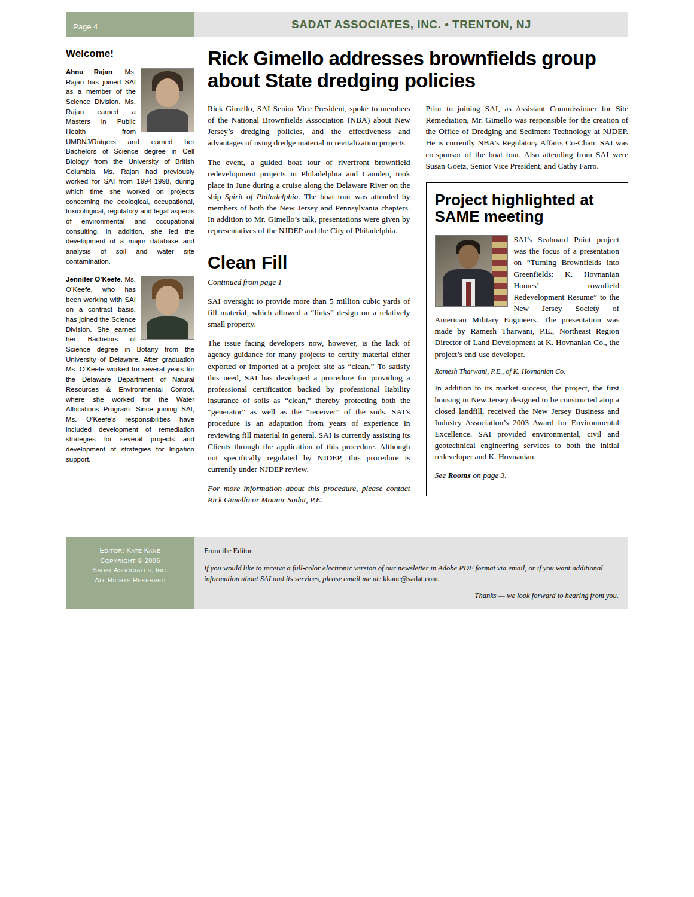Page 4
SADAT ASSOCIATES, INC. • TRENTON, NJ
Welcome!
Ahnu Rajan. Ms. Rajan has joined SAI as a member of the Science Division. Ms. Rajan earned a Masters in Public Health from UMDNJ/Rutgers and earned her Bachelors of Science degree in Cell Biology from the University of British Columbia. Ms. Rajan had previously worked for SAI from 1994-1998, during which time she worked on projects concerning the ecological, occupational, toxicological, regulatory and legal aspects of environmental and occupational consulting. In addition, she led the development of a major database and analysis of soil and water site contamination.
Jennifer O’Keefe. Ms. O’Keefe, who has been working with SAI on a contract basis, has joined the Science Division. She earned her Bachelors of Science degree in Botany from the University of Delaware. After graduation Ms. O’Keefe worked for several years for the Delaware Department of Natural Resources & Environmental Control, where she worked for the Water Allocations Program. Since joining SAI, Ms. O’Keefe’s responsibilities have included development of remediation strategies for several projects and development of strategies for litigation support.
Rick Gimello addresses brownfields group about State dredging policies
Rick Gimello, SAI Senior Vice President, spoke to members of the National Brownfields Association (NBA) about New Jersey’s dredging policies, and the effectiveness and advantages of using dredge material in revitalization projects.
The event, a guided boat tour of riverfront brownfield redevelopment projects in Philadelphia and Camden, took place in June during a cruise along the Delaware River on the ship Spirit of Philadelphia. The boat tour was attended by members of both the New Jersey and Pennsylvania chapters. In addition to Mr. Gimello’s talk, presentations were given by representatives of the NJDEP and the City of Philadelphia.
Clean Fill
Continued from page 1
SAI oversight to provide more than 5 million cubic yards of fill material, which allowed a “links” design on a relatively small property.
The issue facing developers now, however, is the lack of agency guidance for many projects to certify material either exported or imported at a project site as “clean.” To satisfy this need, SAI has developed a procedure for providing a professional certification backed by professional liability insurance of soils as “clean,” thereby protecting both the “generator” as well as the “receiver” of the soils. SAI’s procedure is an adaptation from years of experience in reviewing fill material in general. SAI is currently assisting its Clients through the application of this procedure. Although not specifically regulated by NJDEP, this procedure is currently under NJDEP review.
For more information about this procedure, please contact Rick Gimello or Mounir Sadat, P.E.
Prior to joining SAI, as Assistant Commissioner for Site Remediation, Mr. Gimello was responsible for the creation of the Office of Dredging and Sediment Technology at NJDEP. He is currently NBA’s Regulatory Affairs Co-Chair. SAI was co-sponsor of the boat tour. Also attending from SAI were Susan Goetz, Senior Vice President, and Cathy Farro.
Project highlighted at SAME meeting
SAI’s Seaboard Point project was the focus of a presentation on “Turning Brownfields into Greenfields: K. Hovnanian Homes’ rownfield Redevelopment Resume” to the New Jersey Society of American Military Engineers. The presentation was made by Ramesh Tharwani, P.E., Northeast Region Director of Land Development at K. Hovnanian Co., the project’s end-use developer.
Ramesh Tharwani, P.E., of K. Hovnanian Co.
In addition to its market success, the project, the first housing in New Jersey designed to be constructed atop a closed landfill, received the New Jersey Business and Industry Association’s 2003 Award for Environmental Excellence. SAI provided environmental, civil and geotechnical engineering services to both the initial redeveloper and K. Hovnanian.
See Rooms on page 3.
EDITOR: KATE KANE
COPYRIGHT © 2006
SADAT ASSOCIATES, INC.
ALL RIGHTS RESERVED
From the Editor -
If you would like to receive a full-color electronic version of our newsletter in Adobe PDF format via email, or if you want additional information about SAI and its services, please email me at: kkane@sadat.com.
Thanks — we look forward to hearing from you.